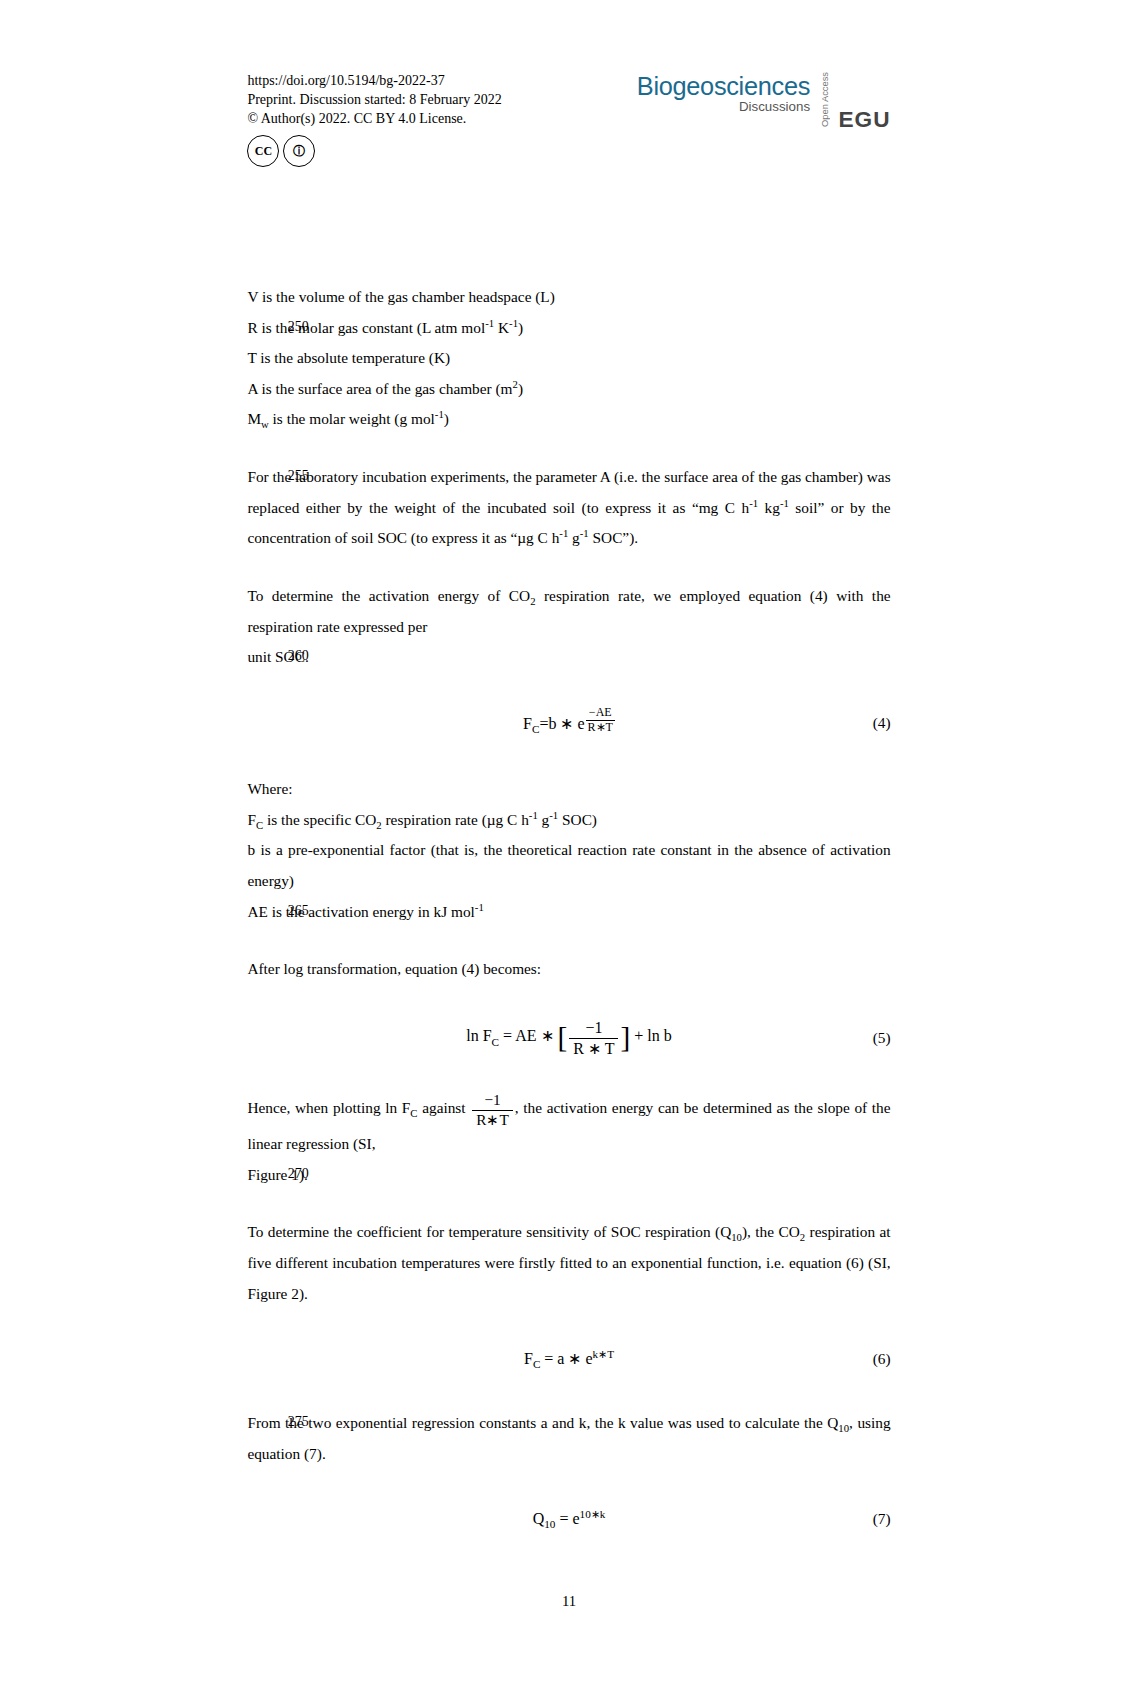https://doi.org/10.5194/bg-2022-37
Preprint. Discussion started: 8 February 2022
© Author(s) 2022. CC BY 4.0 License.
CC
ⓘ
Biogeosciences
Discussions
Open Access EGU
V is the volume of the gas chamber headspace (L)
250 R is the molar gas constant (L atm mol-1 K-1)
T is the absolute temperature (K)
A is the surface area of the gas chamber (m2)
Mw is the molar weight (g mol-1)
255 For the laboratory incubation experiments, the parameter A (i.e. the surface area of the gas chamber) was replaced either by the weight of the incubated soil (to express it as “mg C h-1 kg-1 soil” or by the concentration of soil SOC (to express it as “µg C h-1 g-1 SOC”).
To determine the activation energy of CO2 respiration rate, we employed equation (4) with the respiration rate expressed per
260unit SOC.
FC=b ∗ e−AE R∗T (4)
Where:
FC is the specific CO2 respiration rate (µg C h-1 g-1 SOC)
b is a pre-exponential factor (that is, the theoretical reaction rate constant in the absence of activation energy)
265 AE is the activation energy in kJ mol-1
After log transformation, equation (4) becomes:
ln FC = AE ∗ [−1 R ∗ T] + ln b (5)
Hence, when plotting ln FC against −1 R∗T, the activation energy can be determined as the slope of the linear regression (SI,
270 Figure 1).
To determine the coefficient for temperature sensitivity of SOC respiration (Q10), the CO2 respiration at five different incubation temperatures were firstly fitted to an exponential function, i.e. equation (6) (SI, Figure 2).
FC = a ∗ ek∗T (6)
275 From the two exponential regression constants a and k, the k value was used to calculate the Q10, using equation (7).
Q10 = e10∗k (7)
11